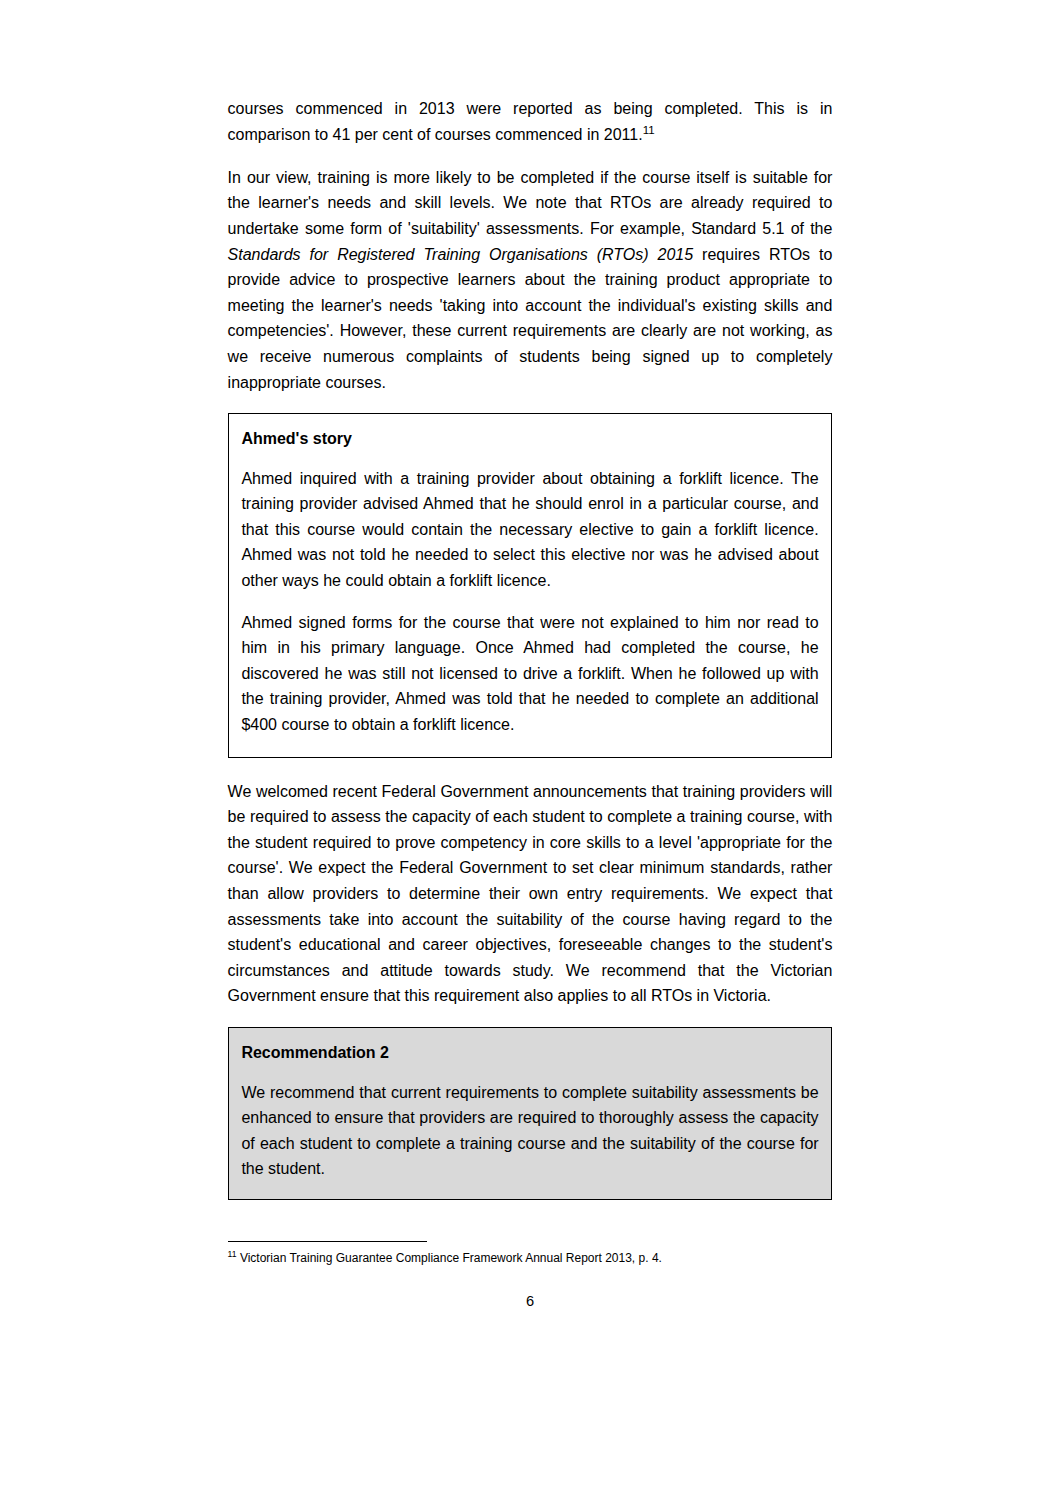courses commenced in 2013 were reported as being completed. This is in comparison to 41 per cent of courses commenced in 2011.11
In our view, training is more likely to be completed if the course itself is suitable for the learner's needs and skill levels. We note that RTOs are already required to undertake some form of 'suitability' assessments. For example, Standard 5.1 of the Standards for Registered Training Organisations (RTOs) 2015 requires RTOs to provide advice to prospective learners about the training product appropriate to meeting the learner's needs 'taking into account the individual's existing skills and competencies'. However, these current requirements are clearly are not working, as we receive numerous complaints of students being signed up to completely inappropriate courses.
Ahmed's story
Ahmed inquired with a training provider about obtaining a forklift licence. The training provider advised Ahmed that he should enrol in a particular course, and that this course would contain the necessary elective to gain a forklift licence. Ahmed was not told he needed to select this elective nor was he advised about other ways he could obtain a forklift licence.
Ahmed signed forms for the course that were not explained to him nor read to him in his primary language. Once Ahmed had completed the course, he discovered he was still not licensed to drive a forklift. When he followed up with the training provider, Ahmed was told that he needed to complete an additional $400 course to obtain a forklift licence.
We welcomed recent Federal Government announcements that training providers will be required to assess the capacity of each student to complete a training course, with the student required to prove competency in core skills to a level 'appropriate for the course'. We expect the Federal Government to set clear minimum standards, rather than allow providers to determine their own entry requirements. We expect that assessments take into account the suitability of the course having regard to the student's educational and career objectives, foreseeable changes to the student's circumstances and attitude towards study. We recommend that the Victorian Government ensure that this requirement also applies to all RTOs in Victoria.
Recommendation 2
We recommend that current requirements to complete suitability assessments be enhanced to ensure that providers are required to thoroughly assess the capacity of each student to complete a training course and the suitability of the course for the student.
11 Victorian Training Guarantee Compliance Framework Annual Report 2013, p. 4.
6